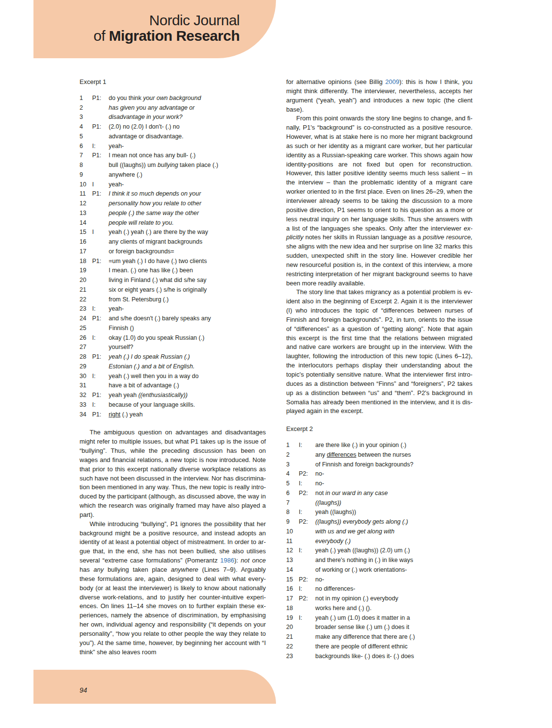Nordic Journal
of Migration Research
Excerpt 1
| 1 | P1: | do you think your own background |
| 2 | | has given you any advantage or |
| 3 | | disadvantage in your work? |
| 4 | P1: | (2.0) no (2.0) I don't- (.) no |
| 5 | | advantage or disadvantage. |
| 6 | I: | yeah- |
| 7 | P1: | I mean not once has any bull- (.) |
| 8 | | bull ((laughs)) um bullying taken place (.) |
| 9 | | anywhere (.) |
| 10 | I | yeah- |
| 11 | P1: | I think it so much depends on your |
| 12 | | personality how you relate to other |
| 13 | | people (.) the same way the other |
| 14 | | people will relate to you. |
| 15 | I | yeah (.) yeah (.) are there by the way |
| 16 | | any clients of migrant backgrounds |
| 17 | | or foreign backgrounds= |
| 18 | P1: | =um yeah (.) I do have (.) two clients |
| 19 | | I mean. (.) one has like (.) been |
| 20 | | living in Finland (.) what did s/he say |
| 21 | | six or eight years (.) s/he is originally |
| 22 | | from St. Petersburg (.) |
| 23 | I: | yeah- |
| 24 | P1: | and s/he doesn't (.) barely speaks any |
| 25 | | Finnish () |
| 26 | I: | okay (1.0) do you speak Russian (.) |
| 27 | | yourself? |
| 28 | P1: | yeah (.) I do speak Russian (.) |
| 29 | | Estonian (.) and a bit of English. |
| 30 | I: | yeah (.) well then you in a way do |
| 31 | | have a bit of advantage (.) |
| 32 | P1: | yeah yeah ((enthusiastically)) |
| 33 | I: | because of your language skills. |
| 34 | P1: | right (.) yeah |
The ambiguous question on advantages and disadvantages might refer to multiple issues, but what P1 takes up is the issue of “bullying”. Thus, while the preceding discussion has been on wages and financial relations, a new topic is now introduced. Note that prior to this excerpt nationally diverse workplace relations as such have not been discussed in the interview. Nor has discrimination been mentioned in any way. Thus, the new topic is really introduced by the participant (although, as discussed above, the way in which the research was originally framed may have also played a part).
While introducing “bullying”, P1 ignores the possibility that her background might be a positive resource, and instead adopts an identity of at least a potential object of mistreatment. In order to argue that, in the end, she has not been bullied, she also utilises several “extreme case formulations” (Pomerantz 1986): not once has any bullying taken place anywhere (Lines 7–9). Arguably these formulations are, again, designed to deal with what everybody (or at least the interviewer) is likely to know about nationally diverse work-relations, and to justify her counter-intuitive experiences. On lines 11–14 she moves on to further explain these experiences, namely the absence of discrimination, by emphasising her own, individual agency and responsibility (“it depends on your personality”, “how you relate to other people the way they relate to you”). At the same time, however, by beginning her account with “I think” she also leaves room
for alternative opinions (see Billig 2009): this is how I think, you might think differently. The interviewer, nevertheless, accepts her argument (“yeah, yeah”) and introduces a new topic (the client base).
From this point onwards the story line begins to change, and finally, P1's “background” is co-constructed as a positive resource. However, what is at stake here is no more her migrant background as such or her identity as a migrant care worker, but her particular identity as a Russian-speaking care worker. This shows again how identity-positions are not fixed but open for reconstruction. However, this latter positive identity seems much less salient – in the interview – than the problematic identity of a migrant care worker oriented to in the first place. Even on lines 26–29, when the interviewer already seems to be taking the discussion to a more positive direction, P1 seems to orient to his question as a more or less neutral inquiry on her language skills. Thus she answers with a list of the languages she speaks. Only after the interviewer explicitly notes her skills in Russian language as a positive resource, she aligns with the new idea and her surprise on line 32 marks this sudden, unexpected shift in the story line. However credible her new resourceful position is, in the context of this interview, a more restricting interpretation of her migrant background seems to have been more readily available.
The story line that takes migrancy as a potential problem is evident also in the beginning of Excerpt 2. Again it is the interviewer (I) who introduces the topic of “differences between nurses of Finnish and foreign backgrounds”. P2, in turn, orients to the issue of “differences” as a question of “getting along”. Note that again this excerpt is the first time that the relations between migrated and native care workers are brought up in the interview. With the laughter, following the introduction of this new topic (Lines 6–12), the interlocutors perhaps display their understanding about the topic's potentially sensitive nature. What the interviewer first introduces as a distinction between “Finns” and “foreigners”, P2 takes up as a distinction between “us” and “them”. P2's background in Somalia has already been mentioned in the interview, and it is displayed again in the excerpt.
Excerpt 2
| 1 | I: | are there like (.) in your opinion (.) |
| 2 | | any differences between the nurses |
| 3 | | of Finnish and foreign backgrounds? |
| 4 | P2: | no- |
| 5 | I: | no- |
| 6 | P2: | not in our ward in any case |
| 7 | | ((laughs)) |
| 8 | I: | yeah ((laughs)) |
| 9 | P2: | ((laughs)) everybody gets along (.) |
| 10 | | with us and we get along with |
| 11 | | everybody (.) |
| 12 | I: | yeah (.) yeah ((laughs)) (2.0) um (.) |
| 13 | | and there's nothing in (.) in like ways |
| 14 | | of working or (.) work orientations- |
| 15 | P2: | no- |
| 16 | I: | no differences- |
| 17 | P2: | not in my opinion (.) everybody |
| 18 | | works here and (.) (). |
| 19 | I: | yeah (.) um (1.0) does it matter in a |
| 20 | | broader sense like (.) um (.) does it |
| 21 | | make any difference that there are (.) |
| 22 | | there are people of different ethnic |
| 23 | | backgrounds like- (.) does it- (.) does |
94